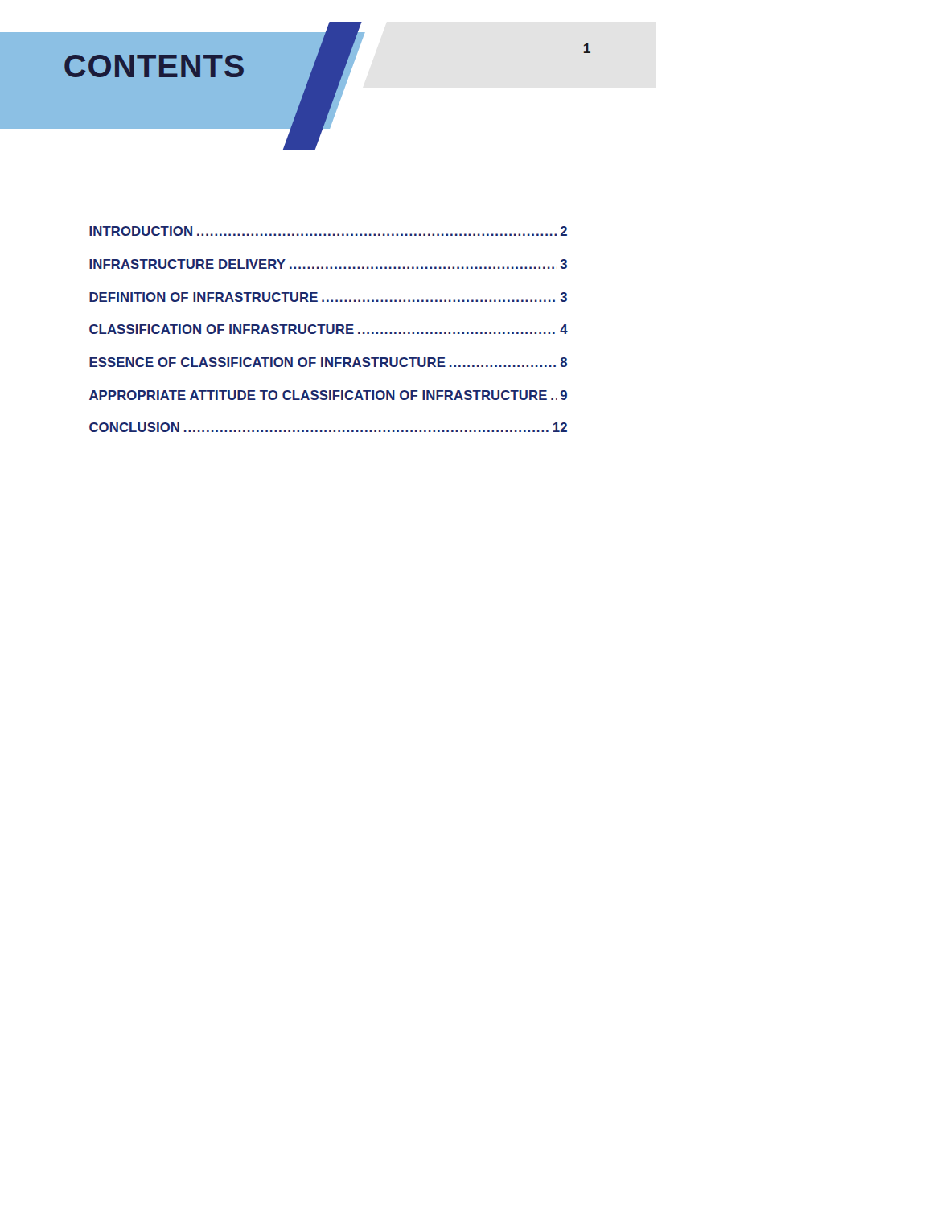CONTENTS
1
INTRODUCTION........................................................................................... 2
INFRASTRUCTURE DELIVERY......................................................................... 3
DEFINITION OF INFRASTRUCTURE..................................................................... 3
CLASSIFICATION OF INFRASTRUCTURE............................................................. 4
ESSENCE OF CLASSIFICATION OF INFRASTRUCTURE........................................... 8
APPROPRIATE ATTITUDE TO CLASSIFICATION OF INFRASTRUCTURE................... 9
CONCLUSION............................................................................................. 12